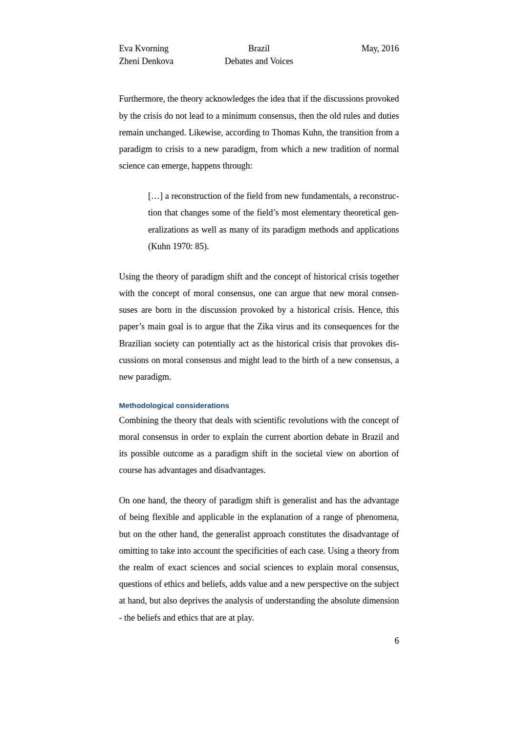| Eva Kvorning | Brazil | May, 2016 |
| Zheni Denkova | Debates and Voices | |
Furthermore, the theory acknowledges the idea that if the discussions provoked by the crisis do not lead to a minimum consensus, then the old rules and duties remain unchanged. Likewise, according to Thomas Kuhn, the transition from a paradigm to crisis to a new paradigm, from which a new tradition of normal science can emerge, happens through:
[…] a reconstruction of the field from new fundamentals, a reconstruction that changes some of the field’s most elementary theoretical generalizations as well as many of its paradigm methods and applications (Kuhn 1970: 85).
Using the theory of paradigm shift and the concept of historical crisis together with the concept of moral consensus, one can argue that new moral consensuses are born in the discussion provoked by a historical crisis. Hence, this paper’s main goal is to argue that the Zika virus and its consequences for the Brazilian society can potentially act as the historical crisis that provokes discussions on moral consensus and might lead to the birth of a new consensus, a new paradigm.
Methodological considerations
Combining the theory that deals with scientific revolutions with the concept of moral consensus in order to explain the current abortion debate in Brazil and its possible outcome as a paradigm shift in the societal view on abortion of course has advantages and disadvantages.
On one hand, the theory of paradigm shift is generalist and has the advantage of being flexible and applicable in the explanation of a range of phenomena, but on the other hand, the generalist approach constitutes the disadvantage of omitting to take into account the specificities of each case. Using a theory from the realm of exact sciences and social sciences to explain moral consensus, questions of ethics and beliefs, adds value and a new perspective on the subject at hand, but also deprives the analysis of understanding the absolute dimension - the beliefs and ethics that are at play.
6